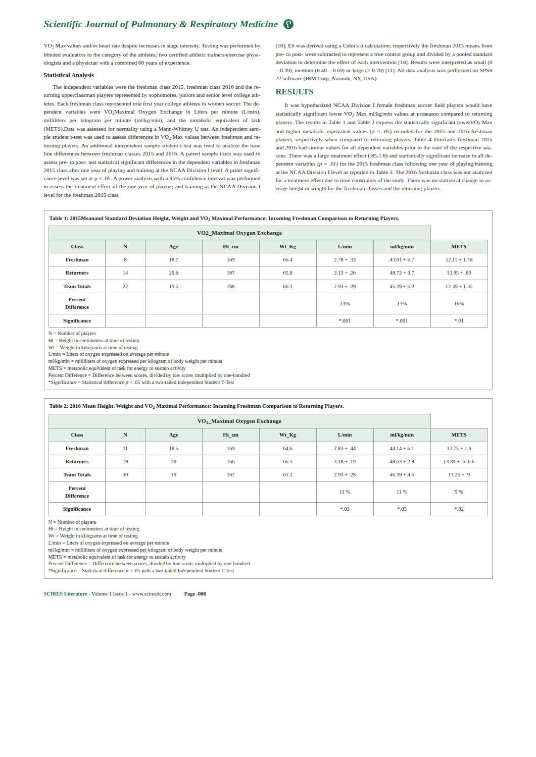Scientific Journal of Pulmonary & Respiratory Medicine
VO2 Max values and/or heart rate despite increases in stage intensity. Testing was performed by blinded evaluators to the category of the athletes; two certified athletic trainers/exercise physiologists and a physician with a combined 60 years of experience.
Statistical Analysis
The independent variables were the freshman class 2015, freshman class 2016 and the returning upperclassman players represented by sophomores, juniors and senior level college athletes. Each freshman class represented true first year college athletes in women soccer. The dependent variables were VO2Maximal Oxygen Exchange in Liters per minute (L/min), milliliters per kilogram per minute (ml/kg/min), and the metabolic equivalent of task (METS).Data was assessed for normality using a Mann-Whitney U test. An independent sample student t-test was used to assess differences in VO2 Max values between freshman and returning players. An additional independent sample student t-test was used to analyze the base line differences between freshman classes 2015 and 2016. A paired sample t-test was used to assess pre- to post- test statistical significant differences in the dependent variables in freshman 2015 class after one year of playing and training at the NCAA Division I level. A priori significance level was set at p ≤ .05. A power analysis with a 95% confidence interval was performed to assess the treatment effect of the one year of playing and training at the NCAA Division I level for the freshman 2015 class
[10]. ES was derived using a Cohn’s d calculation; respectively the freshman 2015 means from pre- to post- were subtracted to represent a true control group and divided by a pooled standard deviation to determine the effect of each intervention [10]. Results were interpreted as small (0 – 0.39), medium (0.40 – 0.69) or large (≥ 0.70) [11]. All data analysis was performed on SPSS 22 software (IBM Corp, Armonk, NY, USA).
RESULTS
It was hypothesized NCAA Division I female freshman soccer field players would have statistically significant lower VO2 Max ml/kg/min values at preseason compared to returning players. The results in Table 1 and Table 2 express the statistically significant lowerVO2 Max and higher metabolic equivalent values (p < .05) recorded for the 2015 and 2016 freshman players, respectively when compared to returning players. Table 4 illustrates freshman 2015 and 2016 had similar values for all dependent variables prior to the start of the respective seasons. There was a large treatment effect (.85-1.8) and statistically significant increase in all dependent variables (p = .01) for the 2015 freshman class following one year of playing/training at the NCAA Division I level as reported in Table 3. The 2016 freshman class was not analyzed for a treatment effect due to time constraints of the study. There was no statistical change in average height or weight for the freshman classes and the returning players.
Table 1: 2015Meanand Standard Deviation Height, Weight and VO2 Maximal Performance: Incoming Freshman Comparison to Returning Players.
| VO2_Maximal Oxygen Exchange |
| --- |
| Class | N | Age | Ht_cm | Wt_Kg | L/min | ml/kg/min | METS |
| Freshman | 8 | 18.7 | 169 | 66.4 | 2.78 + .33 | 43.01 + 6.7 | 12.11 + 1.76 |
| Returners | 14 | 20.6 | 167 | 65.8 | 3.13 + .26 | 48.72 + 3.7 | 13.95 + .80 |
| Team Totals | 22 | 19.5 | 168 | 66.1 | 2.93 + .29 | 45.39 + 5.2 | 12.39 + 1.35 |
| Percent Difference | | | | | 13% | 13% | 16% |
| Significance | | | | | *.001 | *.001 | *.01 |
N = Number of players
Ht = Height in centimeters at time of testing
Wt = Weight in kilograms at time of testing
L/min = Liters of oxygen expressed on average per minute
ml/kg/min = milliliters of oxygen expressed per kilogram of body weight per minute
METS = metabolic equivalent of task for energy to sustain activity
Percent Difference = Difference between scores, divided by low score, multiplied by one-hundred
*Significance = Statistical difference p < .05 with a two-tailed Independent Student T-Test
Table 2: 2016 Mean Height, Weight and VO2 Maximal Performance: Incoming Freshman Comparison to Returning Players.
| VO 2 _Maximal Oxygen Exchange |
| --- |
| Class | N | Age | Ht_cm | Wt_Kg | L/min | ml/kg/min | METS |
| Freshman | 11 | 18.5 | 169 | 64.6 | 2.83 + .44 | 44.14 + 6.1 | 12.75 + 1.9 |
| Returners | 19 | 20 | 166 | 66.5 | 3.18 + .19 | 48.63 + 2.8 | 13.89 + .6 .6.6 |
| Team Totals | 30 | 19 | 167 | 65.1 | 2.93 + .28 | 46.39 + 4.6 | 13.25 + .9 |
| Percent Difference | | | | | 11 % | 11 % | 9 % |
| Significance | | | | | *.03 | *.03 | *.02 |
N = Number of players
Ht = Height in centimeters at time of testing
Wt = Weight in kilograms at time of testing
L/min = Liters of oxygen expressed on average per minute
ml/kg/min = milliliters of oxygen expressed per kilogram of body weight per minute
METS = metabolic equivalent of task for energy to sustain activity
Percent Difference = Difference between scores, divided by low score, multiplied by one-hundred
*Significance = Statistical difference p < .05 with a two-tailed Independent Student T-Test
SCIRES Literature - Volume 1 Issue 1 - www.scireslit.com
Page -008